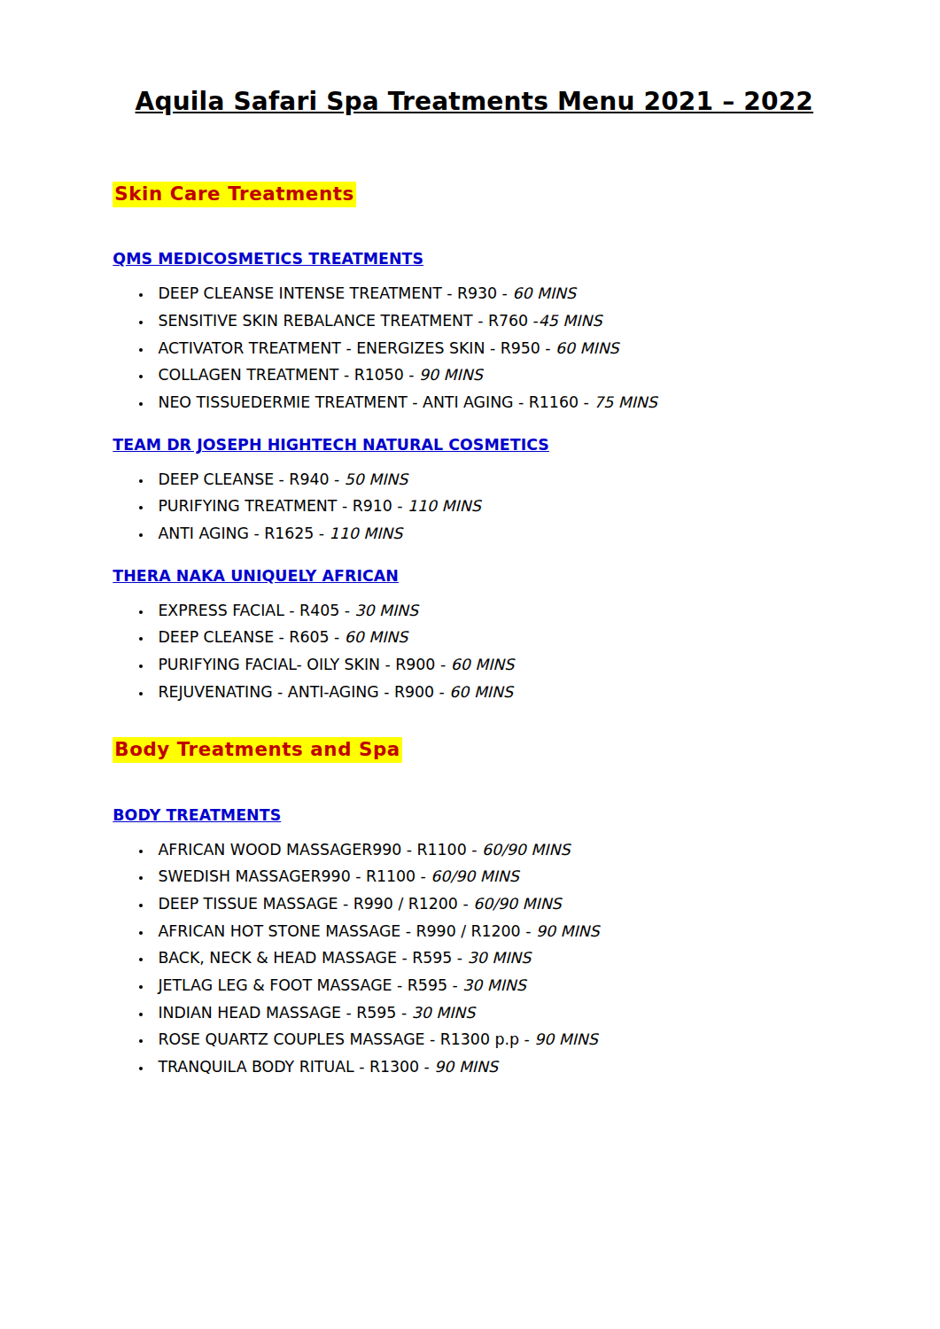Aquila Safari Spa Treatments Menu 2021 – 2022
Skin Care Treatments
QMS MEDICOSMETICS TREATMENTS
DEEP CLEANSE INTENSE TREATMENT - R930 - 60 MINS
SENSITIVE SKIN REBALANCE TREATMENT - R760 -45 MINS
ACTIVATOR TREATMENT - ENERGIZES SKIN - R950 - 60 MINS
COLLAGEN TREATMENT - R1050 - 90 MINS
NEO TISSUEDERMIE TREATMENT - ANTI AGING - R1160 - 75 MINS
TEAM DR JOSEPH HIGHTECH NATURAL COSMETICS
DEEP CLEANSE - R940 - 50 MINS
PURIFYING TREATMENT - R910 - 110 MINS
ANTI AGING - R1625 - 110 MINS
THERA NAKA UNIQUELY AFRICAN
EXPRESS FACIAL - R405 - 30 MINS
DEEP CLEANSE - R605 - 60 MINS
PURIFYING FACIAL- OILY SKIN - R900 - 60 MINS
REJUVENATING - ANTI-AGING - R900 - 60 MINS
Body Treatments and Spa
BODY TREATMENTS
AFRICAN WOOD MASSAGER990 - R1100 - 60/90 MINS
SWEDISH MASSAGER990 - R1100 - 60/90 MINS
DEEP TISSUE MASSAGE - R990 / R1200 - 60/90 MINS
AFRICAN HOT STONE MASSAGE - R990 / R1200 - 90 MINS
BACK, NECK & HEAD MASSAGE - R595 - 30 MINS
JETLAG LEG & FOOT MASSAGE - R595 - 30 MINS
INDIAN HEAD MASSAGE - R595 - 30 MINS
ROSE QUARTZ COUPLES MASSAGE - R1300 p.p - 90 MINS
TRANQUILA BODY RITUAL - R1300 - 90 MINS